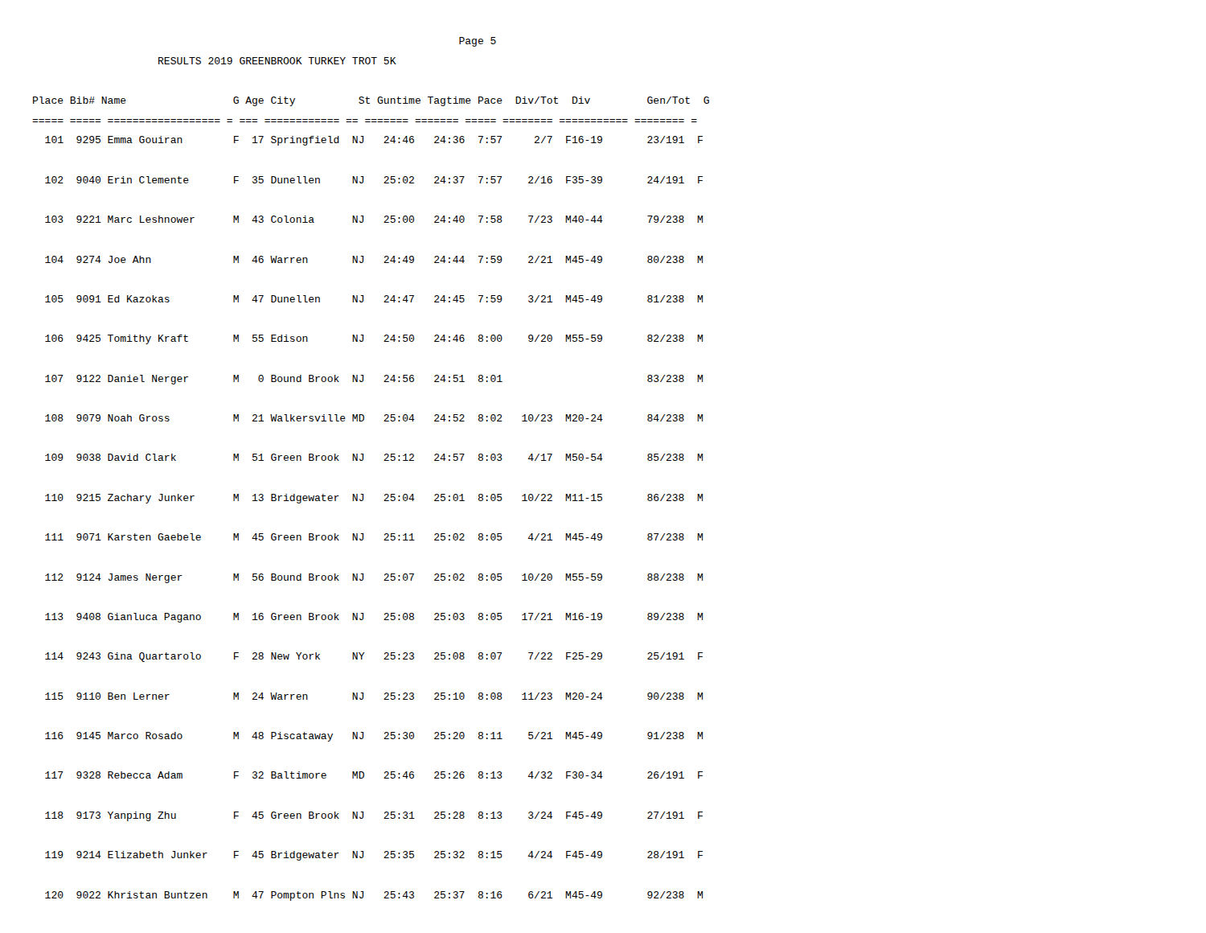Page 5
                    RESULTS 2019 GREENBROOK TURKEY TROT 5K

Place Bib# Name                 G Age City          St Guntime Tagtime Pace  Div/Tot  Div         Gen/Tot  G
===== ===== ================== = === ============ == ======= ======= ===== ======== =========== ======== =
  101  9295 Emma Gouiran        F  17 Springfield  NJ   24:46   24:36  7:57     2/7  F16-19       23/191  F

  102  9040 Erin Clemente       F  35 Dunellen     NJ   25:02   24:37  7:57    2/16  F35-39       24/191  F

  103  9221 Marc Leshnower      M  43 Colonia      NJ   25:00   24:40  7:58    7/23  M40-44       79/238  M

  104  9274 Joe Ahn             M  46 Warren       NJ   24:49   24:44  7:59    2/21  M45-49       80/238  M

  105  9091 Ed Kazokas          M  47 Dunellen     NJ   24:47   24:45  7:59    3/21  M45-49       81/238  M

  106  9425 Tomithy Kraft       M  55 Edison       NJ   24:50   24:46  8:00    9/20  M55-59       82/238  M

  107  9122 Daniel Nerger       M   0 Bound Brook  NJ   24:56   24:51  8:01                       83/238  M

  108  9079 Noah Gross          M  21 Walkersville MD   25:04   24:52  8:02   10/23  M20-24       84/238  M

  109  9038 David Clark         M  51 Green Brook  NJ   25:12   24:57  8:03    4/17  M50-54       85/238  M

  110  9215 Zachary Junker      M  13 Bridgewater  NJ   25:04   25:01  8:05   10/22  M11-15       86/238  M

  111  9071 Karsten Gaebele     M  45 Green Brook  NJ   25:11   25:02  8:05    4/21  M45-49       87/238  M

  112  9124 James Nerger        M  56 Bound Brook  NJ   25:07   25:02  8:05   10/20  M55-59       88/238  M

  113  9408 Gianluca Pagano     M  16 Green Brook  NJ   25:08   25:03  8:05   17/21  M16-19       89/238  M

  114  9243 Gina Quartarolo     F  28 New York     NY   25:23   25:08  8:07    7/22  F25-29       25/191  F

  115  9110 Ben Lerner          M  24 Warren       NJ   25:23   25:10  8:08   11/23  M20-24       90/238  M

  116  9145 Marco Rosado        M  48 Piscataway   NJ   25:30   25:20  8:11    5/21  M45-49       91/238  M

  117  9328 Rebecca Adam        F  32 Baltimore    MD   25:46   25:26  8:13    4/32  F30-34       26/191  F

  118  9173 Yanping Zhu         F  45 Green Brook  NJ   25:31   25:28  8:13    3/24  F45-49       27/191  F

  119  9214 Elizabeth Junker    F  45 Bridgewater  NJ   25:35   25:32  8:15    4/24  F45-49       28/191  F

  120  9022 Khristan Buntzen    M  47 Pompton Plns NJ   25:43   25:37  8:16    6/21  M45-49       92/238  M